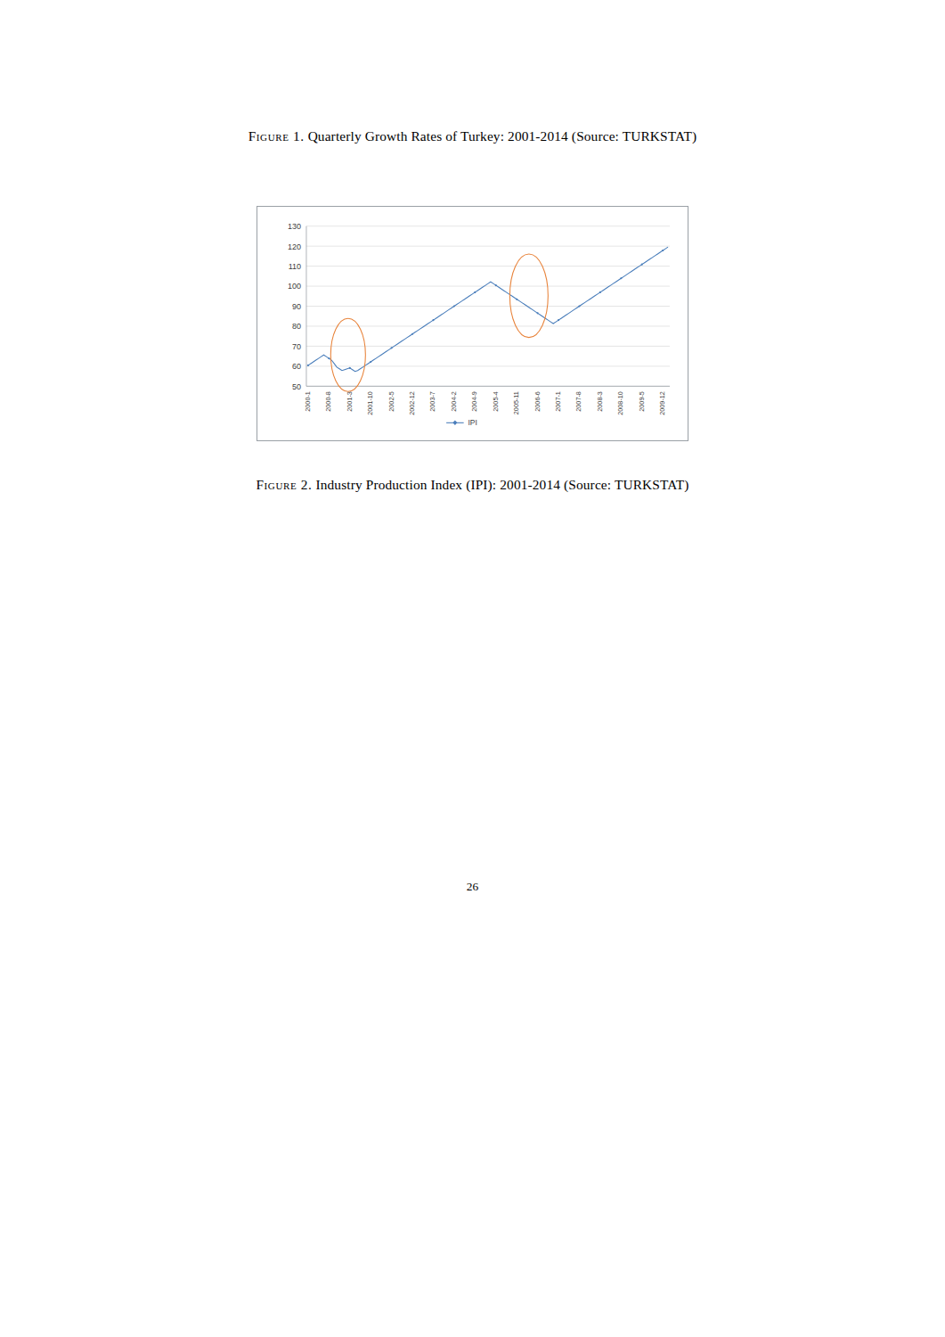Figure 1. Quarterly Growth Rates of Turkey: 2001-2014 (Source: TURKSTAT)
130 120 110 100 90 80 70 60 50 2000-1 2000-8 2001-3 2001-10 2002-5 2002-12 2003-7 2004-2 2004-9 2005-4 2005-11 2006-6 2007-1 2007-8 2008-3 2008-10 2009-5 2009-12 IPI
Figure 2. Industry Production Index (IPI): 2001-2014 (Source: TURKSTAT)
26